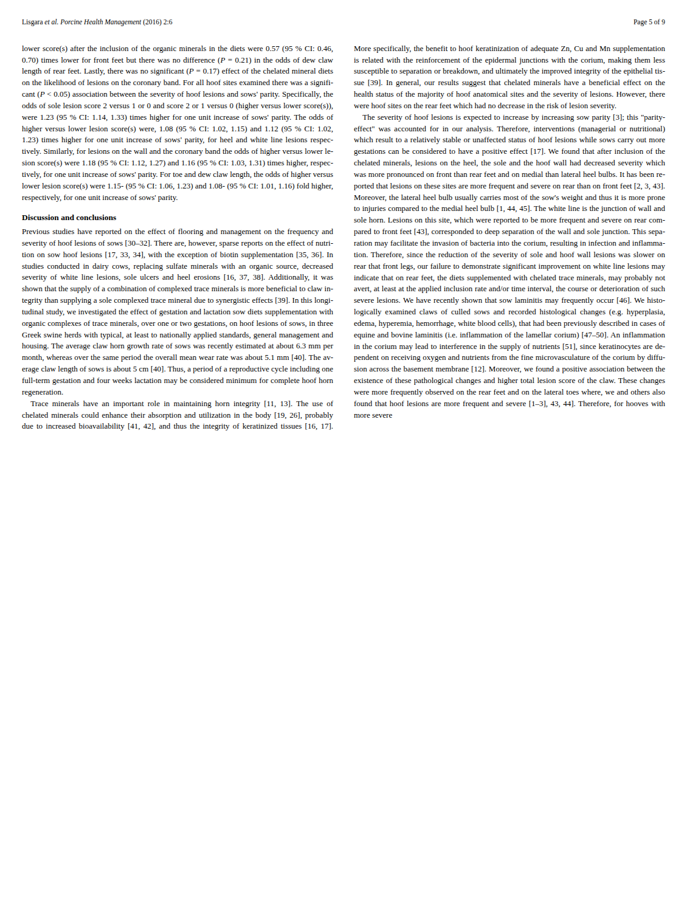Lisgara et al. Porcine Health Management (2016) 2:6 Page 5 of 9
lower score(s) after the inclusion of the organic minerals in the diets were 0.57 (95 % CI: 0.46, 0.70) times lower for front feet but there was no difference (P = 0.21) in the odds of dew claw length of rear feet. Lastly, there was no significant (P = 0.17) effect of the chelated mineral diets on the likelihood of lesions on the coronary band. For all hoof sites examined there was a significant (P < 0.05) association between the severity of hoof lesions and sows' parity. Specifically, the odds of sole lesion score 2 versus 1 or 0 and score 2 or 1 versus 0 (higher versus lower score(s)), were 1.23 (95 % CI: 1.14, 1.33) times higher for one unit increase of sows' parity. The odds of higher versus lower lesion score(s) were, 1.08 (95 % CI: 1.02, 1.15) and 1.12 (95 % CI: 1.02, 1.23) times higher for one unit increase of sows' parity, for heel and white line lesions respectively. Similarly, for lesions on the wall and the coronary band the odds of higher versus lower lesion score(s) were 1.18 (95 % CI: 1.12, 1.27) and 1.16 (95 % CI: 1.03, 1.31) times higher, respectively, for one unit increase of sows' parity. For toe and dew claw length, the odds of higher versus lower lesion score(s) were 1.15- (95 % CI: 1.06, 1.23) and 1.08- (95 % CI: 1.01, 1.16) fold higher, respectively, for one unit increase of sows' parity.
Discussion and conclusions
Previous studies have reported on the effect of flooring and management on the frequency and severity of hoof lesions of sows [30–32]. There are, however, sparse reports on the effect of nutrition on sow hoof lesions [17, 33, 34], with the exception of biotin supplementation [35, 36]. In studies conducted in dairy cows, replacing sulfate minerals with an organic source, decreased severity of white line lesions, sole ulcers and heel erosions [16, 37, 38]. Additionally, it was shown that the supply of a combination of complexed trace minerals is more beneficial to claw integrity than supplying a sole complexed trace mineral due to synergistic effects [39]. In this longitudinal study, we investigated the effect of gestation and lactation sow diets supplementation with organic complexes of trace minerals, over one or two gestations, on hoof lesions of sows, in three Greek swine herds with typical, at least to nationally applied standards, general management and housing. The average claw horn growth rate of sows was recently estimated at about 6.3 mm per month, whereas over the same period the overall mean wear rate was about 5.1 mm [40]. The average claw length of sows is about 5 cm [40]. Thus, a period of a reproductive cycle including one full-term gestation and four weeks lactation may be considered minimum for complete hoof horn regeneration.
Trace minerals have an important role in maintaining horn integrity [11, 13]. The use of chelated minerals could enhance their absorption and utilization in the body [19, 26], probably due to increased bioavailability [41, 42], and thus the integrity of keratinized tissues [16, 17]. More specifically, the benefit to hoof keratinization of adequate Zn, Cu and Mn supplementation is related with the reinforcement of the epidermal junctions with the corium, making them less susceptible to separation or breakdown, and ultimately the improved integrity of the epithelial tissue [39]. In general, our results suggest that chelated minerals have a beneficial effect on the health status of the majority of hoof anatomical sites and the severity of lesions. However, there were hoof sites on the rear feet which had no decrease in the risk of lesion severity.
The severity of hoof lesions is expected to increase by increasing sow parity [3]; this "parity-effect" was accounted for in our analysis. Therefore, interventions (managerial or nutritional) which result to a relatively stable or unaffected status of hoof lesions while sows carry out more gestations can be considered to have a positive effect [17]. We found that after inclusion of the chelated minerals, lesions on the heel, the sole and the hoof wall had decreased severity which was more pronounced on front than rear feet and on medial than lateral heel bulbs. It has been reported that lesions on these sites are more frequent and severe on rear than on front feet [2, 3, 43]. Moreover, the lateral heel bulb usually carries most of the sow's weight and thus it is more prone to injuries compared to the medial heel bulb [1, 44, 45]. The white line is the junction of wall and sole horn. Lesions on this site, which were reported to be more frequent and severe on rear compared to front feet [43], corresponded to deep separation of the wall and sole junction. This separation may facilitate the invasion of bacteria into the corium, resulting in infection and inflammation. Therefore, since the reduction of the severity of sole and hoof wall lesions was slower on rear that front legs, our failure to demonstrate significant improvement on white line lesions may indicate that on rear feet, the diets supplemented with chelated trace minerals, may probably not avert, at least at the applied inclusion rate and/or time interval, the course or deterioration of such severe lesions. We have recently shown that sow laminitis may frequently occur [46]. We histologically examined claws of culled sows and recorded histological changes (e.g. hyperplasia, edema, hyperemia, hemorrhage, white blood cells), that had been previously described in cases of equine and bovine laminitis (i.e. inflammation of the lamellar corium) [47–50]. An inflammation in the corium may lead to interference in the supply of nutrients [51], since keratinocytes are dependent on receiving oxygen and nutrients from the fine microvasculature of the corium by diffusion across the basement membrane [12]. Moreover, we found a positive association between the existence of these pathological changes and higher total lesion score of the claw. These changes were more frequently observed on the rear feet and on the lateral toes where, we and others also found that hoof lesions are more frequent and severe [1–3], 43, 44]. Therefore, for hooves with more severe